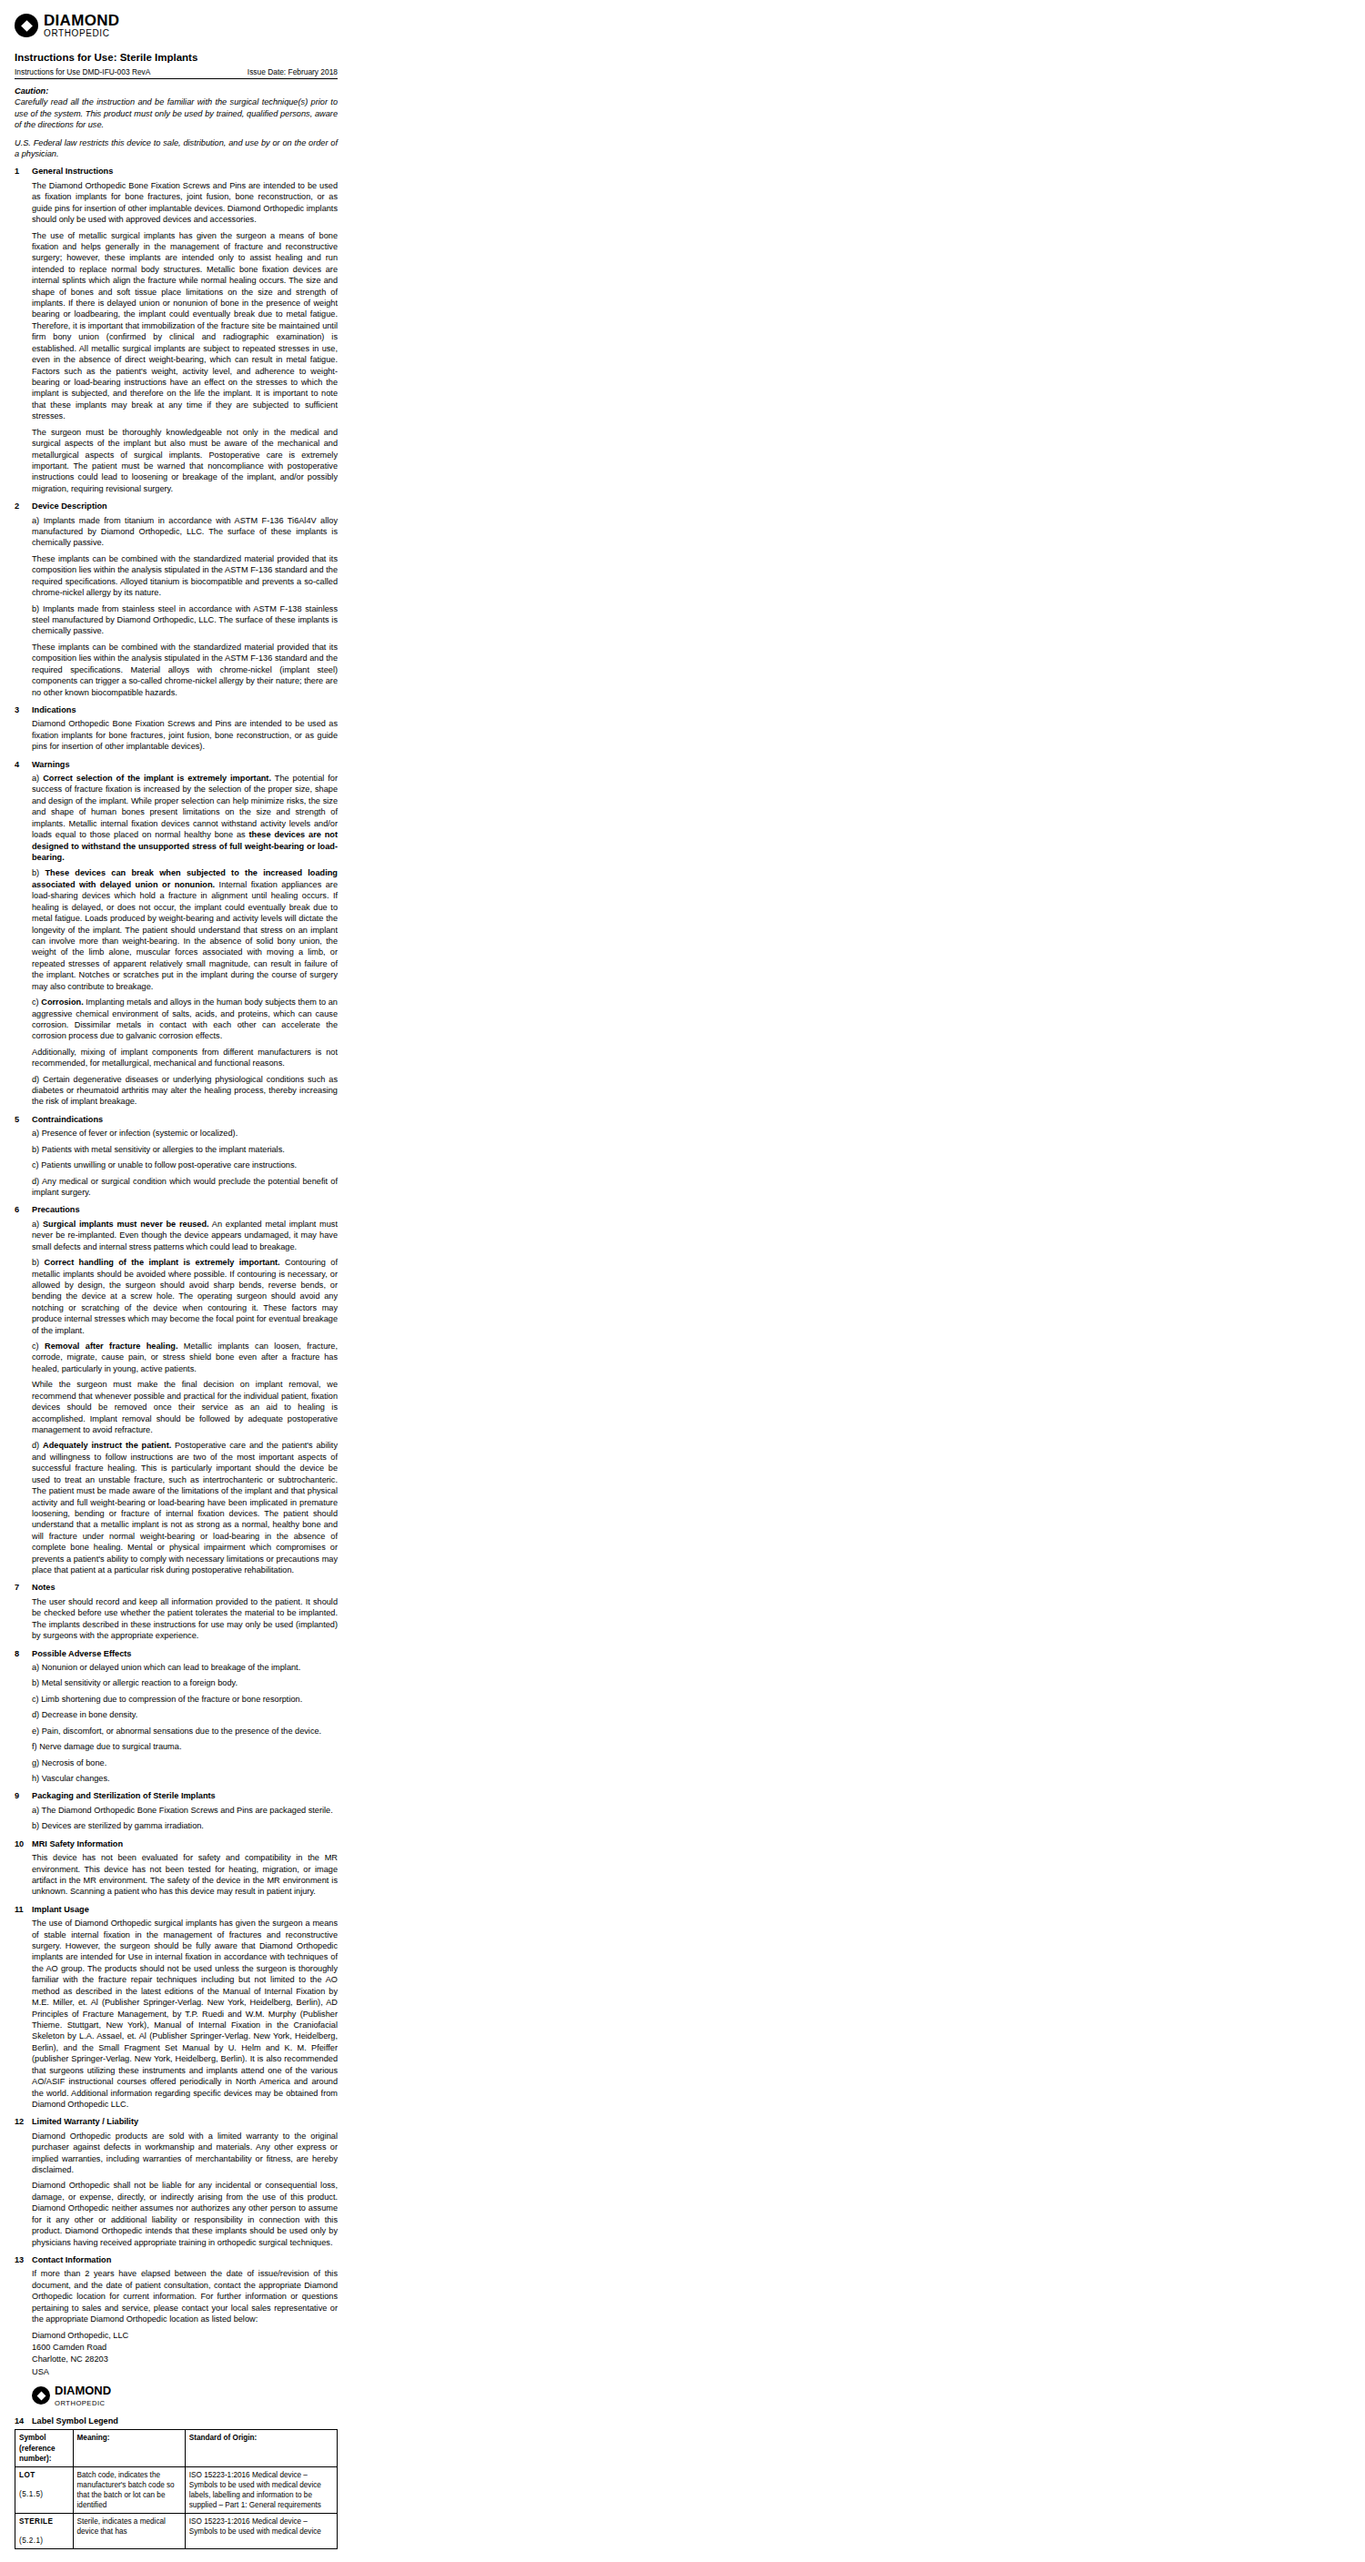DIAMOND ORTHOPEDIC
Instructions for Use: Sterile Implants
Instructions for Use DMD-IFU-003 RevA Issue Date: February 2018
Caution:
Carefully read all the instruction and be familiar with the surgical technique(s) prior to use of the system. This product must only be used by trained, qualified persons, aware of the directions for use.
U.S. Federal law restricts this device to sale, distribution, and use by or on the order of a physician.
1 General Instructions
The Diamond Orthopedic Bone Fixation Screws and Pins are intended to be used as fixation implants for bone fractures, joint fusion, bone reconstruction, or as guide pins for insertion of other implantable devices. Diamond Orthopedic implants should only be used with approved devices and accessories.
The use of metallic surgical implants has given the surgeon a means of bone fixation and helps generally in the management of fracture and reconstructive surgery; however, these implants are intended only to assist healing and run intended to replace normal body structures. Metallic bone fixation devices are internal splints which align the fracture while normal healing occurs. The size and shape of bones and soft tissue place limitations on the size and strength of implants. If there is delayed union or nonunion of bone in the presence of weight bearing or loadbearing, the implant could eventually break due to metal fatigue. Therefore, it is important that immobilization of the fracture site be maintained until firm bony union (confirmed by clinical and radiographic examination) is established. All metallic surgical implants are subject to repeated stresses in use, even in the absence of direct weight-bearing, which can result in metal fatigue. Factors such as the patient's weight, activity level, and adherence to weight-bearing or load-bearing instructions have an effect on the stresses to which the implant is subjected, and therefore on the life the implant. It is important to note that these implants may break at any time if they are subjected to sufficient stresses.
The surgeon must be thoroughly knowledgeable not only in the medical and surgical aspects of the implant but also must be aware of the mechanical and metallurgical aspects of surgical implants. Postoperative care is extremely important. The patient must be warned that noncompliance with postoperative instructions could lead to loosening or breakage of the implant, and/or possibly migration, requiring revisional surgery.
2 Device Description
a) Implants made from titanium in accordance with ASTM F-136 Ti6Al4V alloy manufactured by Diamond Orthopedic, LLC. The surface of these implants is chemically passive.
These implants can be combined with the standardized material provided that its composition lies within the analysis stipulated in the ASTM F-136 standard and the required specifications. Alloyed titanium is biocompatible and prevents a so-called chrome-nickel allergy by its nature.
b) Implants made from stainless steel in accordance with ASTM F-138 stainless steel manufactured by Diamond Orthopedic, LLC. The surface of these implants is chemically passive.
These implants can be combined with the standardized material provided that its composition lies within the analysis stipulated in the ASTM F-136 standard and the required specifications. Material alloys with chrome-nickel (implant steel) components can trigger a so-called chrome-nickel allergy by their nature; there are no other known biocompatible hazards.
3 Indications
Diamond Orthopedic Bone Fixation Screws and Pins are intended to be used as fixation implants for bone fractures, joint fusion, bone reconstruction, or as guide pins for insertion of other implantable devices).
4 Warnings
a) Correct selection of the implant is extremely important. The potential for success of fracture fixation is increased by the selection of the proper size, shape and design of the implant. While proper selection can help minimize risks, the size and shape of human bones present limitations on the size and strength of implants. Metallic internal fixation devices cannot withstand activity levels and/or loads equal to those placed on normal healthy bone as these devices are not designed to withstand the unsupported stress of full weight-bearing or load-bearing.
b) These devices can break when subjected to the increased loading associated with delayed union or nonunion. Internal fixation appliances are load-sharing devices which hold a fracture in alignment until healing occurs. If healing is delayed, or does not occur, the implant could eventually break due to metal fatigue. Loads produced by weight-bearing and activity levels will dictate the longevity of the implant. The patient should understand that stress on an implant can involve more than weight-bearing. In the absence of solid bony union, the weight of the limb alone, muscular forces associated with moving a limb, or repeated stresses of apparent relatively small magnitude, can result in failure of the implant. Notches or scratches put in the implant during the course of surgery may also contribute to breakage.
c) Corrosion. Implanting metals and alloys in the human body subjects them to an aggressive chemical environment of salts, acids, and proteins, which can cause corrosion. Dissimilar metals in contact with each other can accelerate the corrosion process due to galvanic corrosion effects.
Additionally, mixing of implant components from different manufacturers is not recommended, for metallurgical, mechanical and functional reasons.
d) Certain degenerative diseases or underlying physiological conditions such as diabetes or rheumatoid arthritis may alter the healing process, thereby increasing the risk of implant breakage.
5 Contraindications
a) Presence of fever or infection (systemic or localized).
b) Patients with metal sensitivity or allergies to the implant materials.
c) Patients unwilling or unable to follow post-operative care instructions.
d) Any medical or surgical condition which would preclude the potential benefit of implant surgery.
6 Precautions
a) Surgical implants must never be reused. An explanted metal implant must never be re-implanted. Even though the device appears undamaged, it may have small defects and internal stress patterns which could lead to breakage.
b) Correct handling of the implant is extremely important. Contouring of metallic implants should be avoided where possible. If contouring is necessary, or allowed by design, the surgeon should avoid sharp bends, reverse bends, or bending the device at a screw hole. The operating surgeon should avoid any notching or scratching of the device when contouring it. These factors may produce internal stresses which may become the focal point for eventual breakage of the implant.
c) Removal after fracture healing. Metallic implants can loosen, fracture, corrode, migrate, cause pain, or stress shield bone even after a fracture has healed, particularly in young, active patients.
While the surgeon must make the final decision on implant removal, we recommend that whenever possible and practical for the individual patient, fixation devices should be removed once their service as an aid to healing is accomplished. Implant removal should be followed by adequate postoperative management to avoid refracture.
d) Adequately instruct the patient. Postoperative care and the patient's ability and willingness to follow instructions are two of the most important aspects of successful fracture healing. This is particularly important should the device be used to treat an unstable fracture, such as intertrochanteric or subtrochanteric. The patient must be made aware of the limitations of the implant and that physical activity and full weight-bearing or load-bearing have been implicated in premature loosening, bending or fracture of internal fixation devices. The patient should understand that a metallic implant is not as strong as a normal, healthy bone and will fracture under normal weight-bearing or load-bearing in the absence of complete bone healing. Mental or physical impairment which compromises or prevents a patient's ability to comply with necessary limitations or precautions may place that patient at a particular risk during postoperative rehabilitation.
7 Notes
The user should record and keep all information provided to the patient. It should be checked before use whether the patient tolerates the material to be implanted. The implants described in these instructions for use may only be used (implanted) by surgeons with the appropriate experience.
8 Possible Adverse Effects
a) Nonunion or delayed union which can lead to breakage of the implant.
b) Metal sensitivity or allergic reaction to a foreign body.
c) Limb shortening due to compression of the fracture or bone resorption.
d) Decrease in bone density.
e) Pain, discomfort, or abnormal sensations due to the presence of the device.
f) Nerve damage due to surgical trauma.
g) Necrosis of bone.
h) Vascular changes.
9 Packaging and Sterilization of Sterile Implants
a) The Diamond Orthopedic Bone Fixation Screws and Pins are packaged sterile.
b) Devices are sterilized by gamma irradiation.
10 MRI Safety Information
This device has not been evaluated for safety and compatibility in the MR environment. This device has not been tested for heating, migration, or image artifact in the MR environment. The safety of the device in the MR environment is unknown. Scanning a patient who has this device may result in patient injury.
11 Implant Usage
The use of Diamond Orthopedic surgical implants has given the surgeon a means of stable internal fixation in the management of fractures and reconstructive surgery. However, the surgeon should be fully aware that Diamond Orthopedic implants are intended for Use in internal fixation in accordance with techniques of the AO group. The products should not be used unless the surgeon is thoroughly familiar with the fracture repair techniques including but not limited to the AO method as described in the latest editions of the Manual of Internal Fixation by M.E. Miller, et. Al (Publisher Springer-Verlag. New York, Heidelberg, Berlin), AD Principles of Fracture Management, by T.P. Ruedi and W.M. Murphy (Publisher Thieme. Stuttgart, New York), Manual of Internal Fixation in the Craniofacial Skeleton by L.A. Assael, et. Al (Publisher Springer-Verlag. New York, Heidelberg, Berlin), and the Small Fragment Set Manual by U. Helm and K. M. Pfeiffer (publisher Springer-Verlag. New York, Heidelberg, Berlin). It is also recommended that surgeons utilizing these instruments and implants attend one of the various AO/ASIF instructional courses offered periodically in North America and around the world. Additional information regarding specific devices may be obtained from Diamond Orthopedic LLC.
12 Limited Warranty / Liability
Diamond Orthopedic products are sold with a limited warranty to the original purchaser against defects in workmanship and materials. Any other express or implied warranties, including warranties of merchantability or fitness, are hereby disclaimed.
Diamond Orthopedic shall not be liable for any incidental or consequential loss, damage, or expense, directly, or indirectly arising from the use of this product. Diamond Orthopedic neither assumes nor authorizes any other person to assume for it any other or additional liability or responsibility in connection with this product. Diamond Orthopedic intends that these implants should be used only by physicians having received appropriate training in orthopedic surgical techniques.
13 Contact Information
If more than 2 years have elapsed between the date of issue/revision of this document, and the date of patient consultation, contact the appropriate Diamond Orthopedic location for current information. For further information or questions pertaining to sales and service, please contact your local sales representative or the appropriate Diamond Orthopedic location as listed below:
Diamond Orthopedic, LLC
1600 Camden Road
Charlotte, NC 28203
USA
DIAMOND ORTHOPEDIC
14 Label Symbol Legend
| Symbol (reference number): | Meaning: | Standard of Origin: |
| --- | --- | --- |
| LOT (5.1.5) | Batch code, indicates the manufacturer's batch code so that the batch or lot can be identified | ISO 15223-1:2016 Medical device – Symbols to be used with medical device labels, labelling and information to be supplied – Part 1: General requirements |
| STERILE (5.2.1) | Sterile, indicates a medical device that has | ISO 15223-1:2016 Medical device – Symbols to be used with medical device |